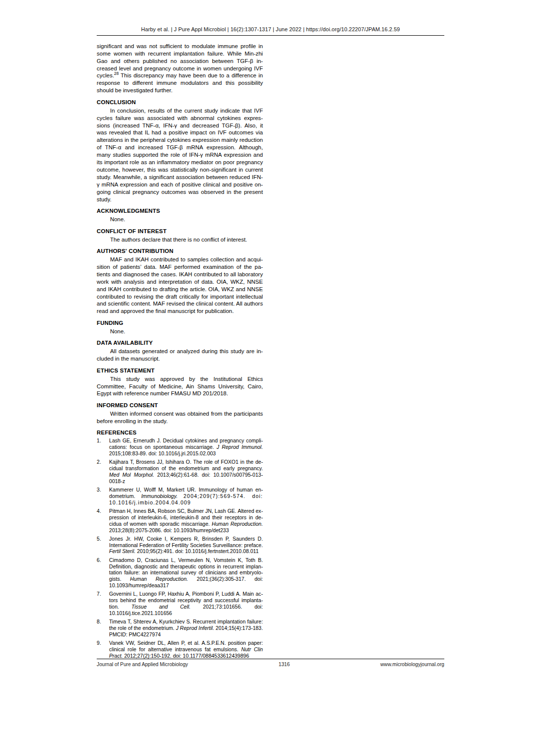Harby et al. | J Pure Appl Microbiol | 16(2):1307-1317 | June 2022 | https://doi.org/10.22207/JPAM.16.2.59
significant and was not sufficient to modulate immune profile in some women with recurrent implantation failure. While Min-zhi Gao and others published no association between TGF-β increased level and pregnancy outcome in women undergoing IVF cycles.28 This discrepancy may have been due to a difference in response to different immune modulators and this possibility should be investigated further.
Conclusion
In conclusion, results of the current study indicate that IVF cycles failure was associated with abnormal cytokines expressions (increased TNF-α, IFN-γ and decreased TGF-β). Also, it was revealed that IL had a positive impact on IVF outcomes via alterations in the peripheral cytokines expression mainly reduction of TNF-α and increased TGF-β mRNA expression. Although, many studies supported the role of IFN-γ mRNA expression and its important role as an inflammatory mediator on poor pregnancy outcome, however, this was statistically non-significant in current study. Meanwhile, a significant association between reduced IFN-γ mRNA expression and each of positive clinical and positive ongoing clinical pregnancy outcomes was observed in the present study.
Acknowledgments
None.
Conflict of Interest
The authors declare that there is no conflict of interest.
Authors' Contribution
MAF and IKAH contributed to samples collection and acquisition of patients’ data. MAF performed examination of the patients and diagnosed the cases. IKAH contributed to all laboratory work with analysis and interpretation of data. OIA, WKZ, NNSE and IKAH contributed to drafting the article. OIA, WKZ and NNSE contributed to revising the draft critically for important intellectual and scientific content. MAF revised the clinical content. All authors read and approved the final manuscript for publication.
Funding
None.
Data Availability
All datasets generated or analyzed during this study are included in the manuscript.
Ethics Statement
This study was approved by the Institutional Ethics Committee, Faculty of Medicine, Ain Shams University, Cairo, Egypt with reference number FMASU MD 201/2018.
Informed Consent
Written informed consent was obtained from the participants before enrolling in the study.
References
Lash GE, Ernerudh J. Decidual cytokines and pregnancy complications: focus on spontaneous miscarriage. J Reprod Immunol. 2015;108:83-89. doi: 10.1016/j.jri.2015.02.003
Kajihara T, Brosens JJ, Ishihara O. The role of FOXO1 in the decidual transformation of the endometrium and early pregnancy. Med Mol Morphol. 2013;46(2):61-68. doi: 10.1007/s00795-013-0018-z
Kammerer U, Wolff M, Markert UR. Immunology of human endometrium. Immunobiology. 2004;209(7):569-574. doi: 10.1016/j.imbio.2004.04.009
Pitman H, Innes BA, Robson SC, Bulmer JN, Lash GE. Altered expression of interleukin-6, interleukin-8 and their receptors in decidua of women with sporadic miscarriage. Human Reproduction. 2013;28(8):2075-2086. doi: 10.1093/humrep/det233
Jones Jr. HW, Cooke I, Kempers R, Brinsden P, Saunders D. International Federation of Fertility Societies Surveillance: preface. Fertil Steril. 2010;95(2):491. doi: 10.1016/j.fertnstert.2010.08.011
Cimadomo D, Craciunas L, Vermeulen N, Vomstein K, Toth B. Definition, diagnostic and therapeutic options in recurrent implantation failure: an international survey of clinicians and embryologists. Human Reproduction. 2021;(36(2):305-317. doi: 10.1093/humrep/deaa317
Governini L, Luongo FP, Haxhiu A, Piomboni P, Luddi A. Main actors behind the endometrial receptivity and successful implantation. Tissue and Cell. 2021;73:101656. doi: 10.1016/j.tice.2021.101656
Timeva T, Shterev A, Kyurkchiev S. Recurrent implantation failure: the role of the endometrium. J Reprod Infertil. 2014;15(4):173-183. PMCID: PMC4227974
Vanek VW, Seidner DL, Allen P, et al. A.S.P.E.N. position paper: clinical role for alternative intravenous fat emulsions. Nutr Clin Pract. 2012;27(2):150-192. doi: 10.1177/0884533612439896
Journal of Pure and Applied Microbiology
1316
www.microbiologyjournal.org